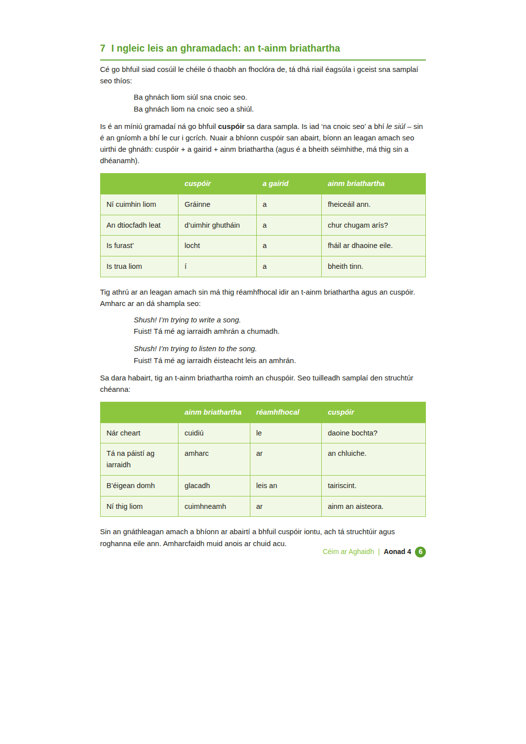7 I ngleic leis an ghramadach: an t-ainm briathartha
Cé go bhfuil siad cosúil le chéile ó thaobh an fhoclóra de, tá dhá riail éagsúla i gceist sna samplaí seo thíos:
Ba ghnách liom siúl sna cnoic seo.
Ba ghnách liom na cnoic seo a shiúl.
Is é an míniú gramadaí ná go bhfuil cuspóir sa dara sampla. Is iad ‘na cnoic seo’ a bhí le siúl – sin é an gníomh a bhí le cur i gcrích. Nuair a bhíonn cuspóir san abairt, bíonn an leagan amach seo uirthi de ghnáth: cuspóir + a gairid + ainm briathartha (agus é a bheith séimhithe, má thig sin a dhéanamh).
| | cuspóir | a gairid | ainm briathartha |
| --- | --- | --- | --- |
| Ní cuimhin liom | Gráinne | a | fheiceáil ann. |
| An dtiocfadh leat | d’uimhir ghutháin | a | chur chugam arís? |
| Is furast’ | locht | a | fháil ar dhaoine eile. |
| Is trua liom | í | a | bheith tinn. |
Tig athrú ar an leagan amach sin má thig réamhfhocal idir an t-ainm briathartha agus an cuspóir. Amharc ar an dá shampla seo:
Shush! I’m trying to write a song.
Fuist! Tá mé ag iarraidh amhrán a chumadh.
Shush! I’m trying to listen to the song.
Fuist! Tá mé ag iarraidh éisteacht leis an amhrán.
Sa dara habairt, tig an t-ainm briathartha roimh an chuspóir. Seo tuilleadh samplaí den struchtúr chéanna:
| | ainm briathartha | réamhfhocal | cuspóir |
| --- | --- | --- | --- |
| Nár cheart | cuidiú | le | daoine bochta? |
| Tá na páistí ag iarraidh | amharc | ar | an chluiche. |
| B’éigean domh | glacadh | leis an | tairiscint. |
| Ní thig liom | cuimhneamh | ar | ainm an aisteora. |
Sin an gnáthleagan amach a bhíonn ar abairtí a bhfuil cuspóir iontu, ach tá struchtúir agus roghanna eile ann. Amharcfaidh muid anois ar chuid acu.
Céim ar Aghaidh | Aonad 4 6